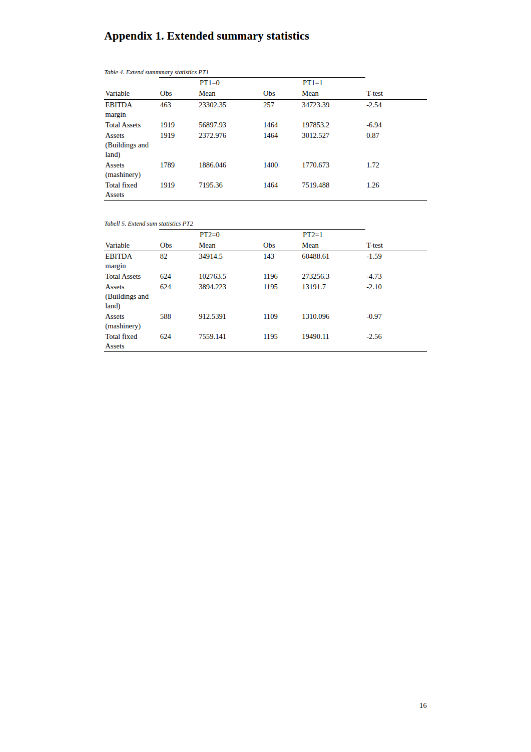Appendix 1. Extended summary statistics
Table 4. Extend summmary statistics PT1
| | PT1=0 | PT1=1 | |
| Variable | Obs | Mean | Obs | Mean | T-test |
| EBITDA margin | 463 | 23302.35 | 257 | 34723.39 | -2.54 |
| Total Assets | 1919 | 56897.93 | 1464 | 197853.2 | -6.94 |
| Assets (Buildings and land) | 1919 | 2372.976 | 1464 | 3012.527 | 0.87 |
| Assets (mashinery) | 1789 | 1886.046 | 1400 | 1770.673 | 1.72 |
| Total fixed Assets | 1919 | 7195.36 | 1464 | 7519.488 | 1.26 |
Tabell 5. Extend sum statistics PT2
| | PT2=0 | PT2=1 | |
| Variable | Obs | Mean | Obs | Mean | T-test |
| EBITDA margin | 82 | 34914.5 | 143 | 60488.61 | -1.59 |
| Total Assets | 624 | 102763.5 | 1196 | 273256.3 | -4.73 |
| Assets (Buildings and land) | 624 | 3894.223 | 1195 | 13191.7 | -2.10 |
| Assets (mashinery) | 588 | 912.5391 | 1109 | 1310.096 | -0.97 |
| Total fixed Assets | 624 | 7559.141 | 1195 | 19490.11 | -2.56 |
16